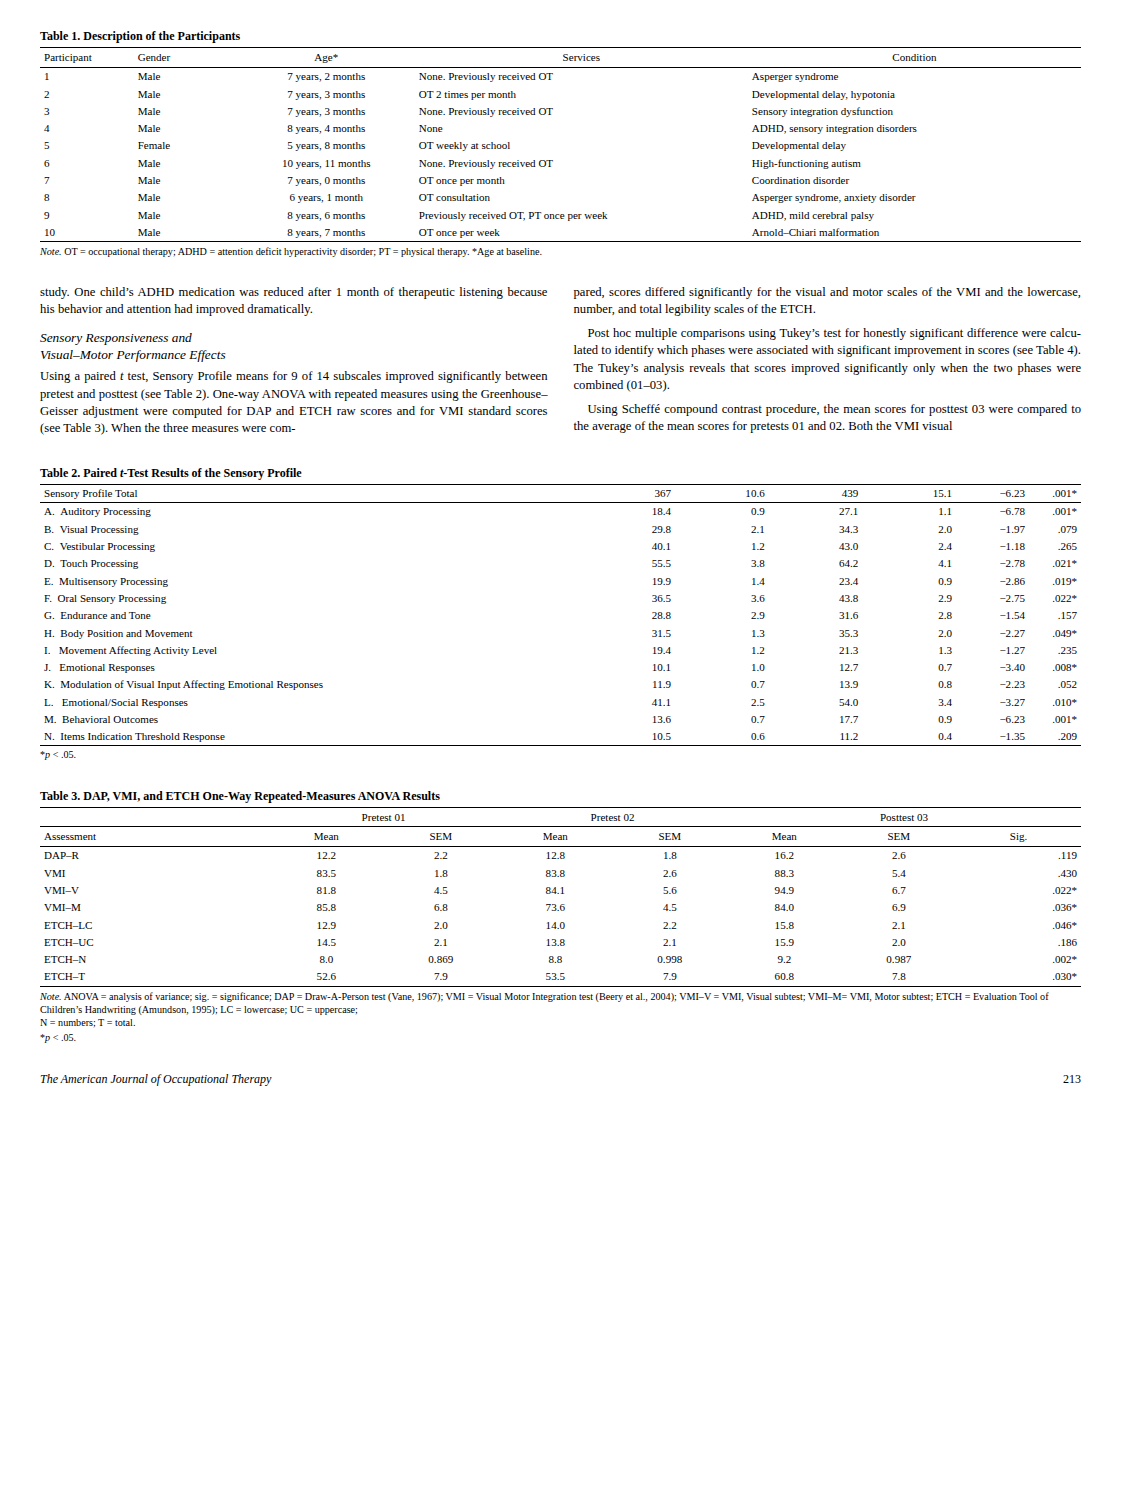Table 1. Description of the Participants
| Participant | Gender | Age* | Services | Condition |
| --- | --- | --- | --- | --- |
| 1 | Male | 7 years, 2 months | None. Previously received OT | Asperger syndrome |
| 2 | Male | 7 years, 3 months | OT 2 times per month | Developmental delay, hypotonia |
| 3 | Male | 7 years, 3 months | None. Previously received OT | Sensory integration dysfunction |
| 4 | Male | 8 years, 4 months | None | ADHD, sensory integration disorders |
| 5 | Female | 5 years, 8 months | OT weekly at school | Developmental delay |
| 6 | Male | 10 years, 11 months | None. Previously received OT | High-functioning autism |
| 7 | Male | 7 years, 0 months | OT once per month | Coordination disorder |
| 8 | Male | 6 years, 1 month | OT consultation | Asperger syndrome, anxiety disorder |
| 9 | Male | 8 years, 6 months | Previously received OT, PT once per week | ADHD, mild cerebral palsy |
| 10 | Male | 8 years, 7 months | OT once per week | Arnold–Chiari malformation |
Note. OT = occupational therapy; ADHD = attention deficit hyperactivity disorder; PT = physical therapy. *Age at baseline.
study. One child’s ADHD medication was reduced after 1 month of therapeutic listening because his behavior and attention had improved dramatically.
Sensory Responsiveness and
Visual–Motor Performance Effects
Using a paired t test, Sensory Profile means for 9 of 14 subscales improved significantly between pretest and posttest (see Table 2). One-way ANOVA with repeated measures using the Greenhouse–Geisser adjustment were computed for DAP and ETCH raw scores and for VMI standard scores (see Table 3). When the three measures were com-
pared, scores differed significantly for the visual and motor scales of the VMI and the lowercase, number, and total legibility scales of the ETCH.
Post hoc multiple comparisons using Tukey’s test for honestly significant difference were calculated to identify which phases were associated with significant improvement in scores (see Table 4). The Tukey’s analysis reveals that scores improved significantly only when the two phases were combined (01–03).
Using Scheffé compound contrast procedure, the mean scores for posttest 03 were compared to the average of the mean scores for pretests 01 and 02. Both the VMI visual
Table 2. Paired t-Test Results of the Sensory Profile
| Sensory Profile Total | 367 | 10.6 | 439 | 15.1 | −6.23 | .001* |
| A. Auditory Processing | 18.4 | 0.9 | 27.1 | 1.1 | −6.78 | .001* |
| B. Visual Processing | 29.8 | 2.1 | 34.3 | 2.0 | −1.97 | .079 |
| C. Vestibular Processing | 40.1 | 1.2 | 43.0 | 2.4 | −1.18 | .265 |
| D. Touch Processing | 55.5 | 3.8 | 64.2 | 4.1 | −2.78 | .021* |
| E. Multisensory Processing | 19.9 | 1.4 | 23.4 | 0.9 | −2.86 | .019* |
| F. Oral Sensory Processing | 36.5 | 3.6 | 43.8 | 2.9 | −2.75 | .022* |
| G. Endurance and Tone | 28.8 | 2.9 | 31.6 | 2.8 | −1.54 | .157 |
| H. Body Position and Movement | 31.5 | 1.3 | 35.3 | 2.0 | −2.27 | .049* |
| I. Movement Affecting Activity Level | 19.4 | 1.2 | 21.3 | 1.3 | −1.27 | .235 |
| J. Emotional Responses | 10.1 | 1.0 | 12.7 | 0.7 | −3.40 | .008* |
| K. Modulation of Visual Input Affecting Emotional Responses | 11.9 | 0.7 | 13.9 | 0.8 | −2.23 | .052 |
| L. Emotional/Social Responses | 41.1 | 2.5 | 54.0 | 3.4 | −3.27 | .010* |
| M. Behavioral Outcomes | 13.6 | 0.7 | 17.7 | 0.9 | −6.23 | .001* |
| N. Items Indication Threshold Response | 10.5 | 0.6 | 11.2 | 0.4 | −1.35 | .209 |
*p < .05.
Table 3. DAP, VMI, and ETCH One-Way Repeated-Measures ANOVA Results
| | Pretest 01 | Pretest 02 | Posttest 03 |
| --- | --- | --- | --- |
| Assessment | Mean | SEM | Mean | SEM | Mean | SEM | Sig. |
| DAP–R | 12.2 | 2.2 | 12.8 | 1.8 | 16.2 | 2.6 | .119 |
| VMI | 83.5 | 1.8 | 83.8 | 2.6 | 88.3 | 5.4 | .430 |
| VMI–V | 81.8 | 4.5 | 84.1 | 5.6 | 94.9 | 6.7 | .022* |
| VMI–M | 85.8 | 6.8 | 73.6 | 4.5 | 84.0 | 6.9 | .036* |
| ETCH–LC | 12.9 | 2.0 | 14.0 | 2.2 | 15.8 | 2.1 | .046* |
| ETCH–UC | 14.5 | 2.1 | 13.8 | 2.1 | 15.9 | 2.0 | .186 |
| ETCH–N | 8.0 | 0.869 | 8.8 | 0.998 | 9.2 | 0.987 | .002* |
| ETCH–T | 52.6 | 7.9 | 53.5 | 7.9 | 60.8 | 7.8 | .030* |
Note. ANOVA = analysis of variance; sig. = significance; DAP = Draw-A-Person test (Vane, 1967); VMI = Visual Motor Integration test (Beery et al., 2004); VMI–V = VMI, Visual subtest; VMI–M= VMI, Motor subtest; ETCH = Evaluation Tool of Children’s Handwriting (Amundson, 1995); LC = lowercase; UC = uppercase;
N = numbers; T = total.
*p < .05.
The American Journal of Occupational Therapy 213